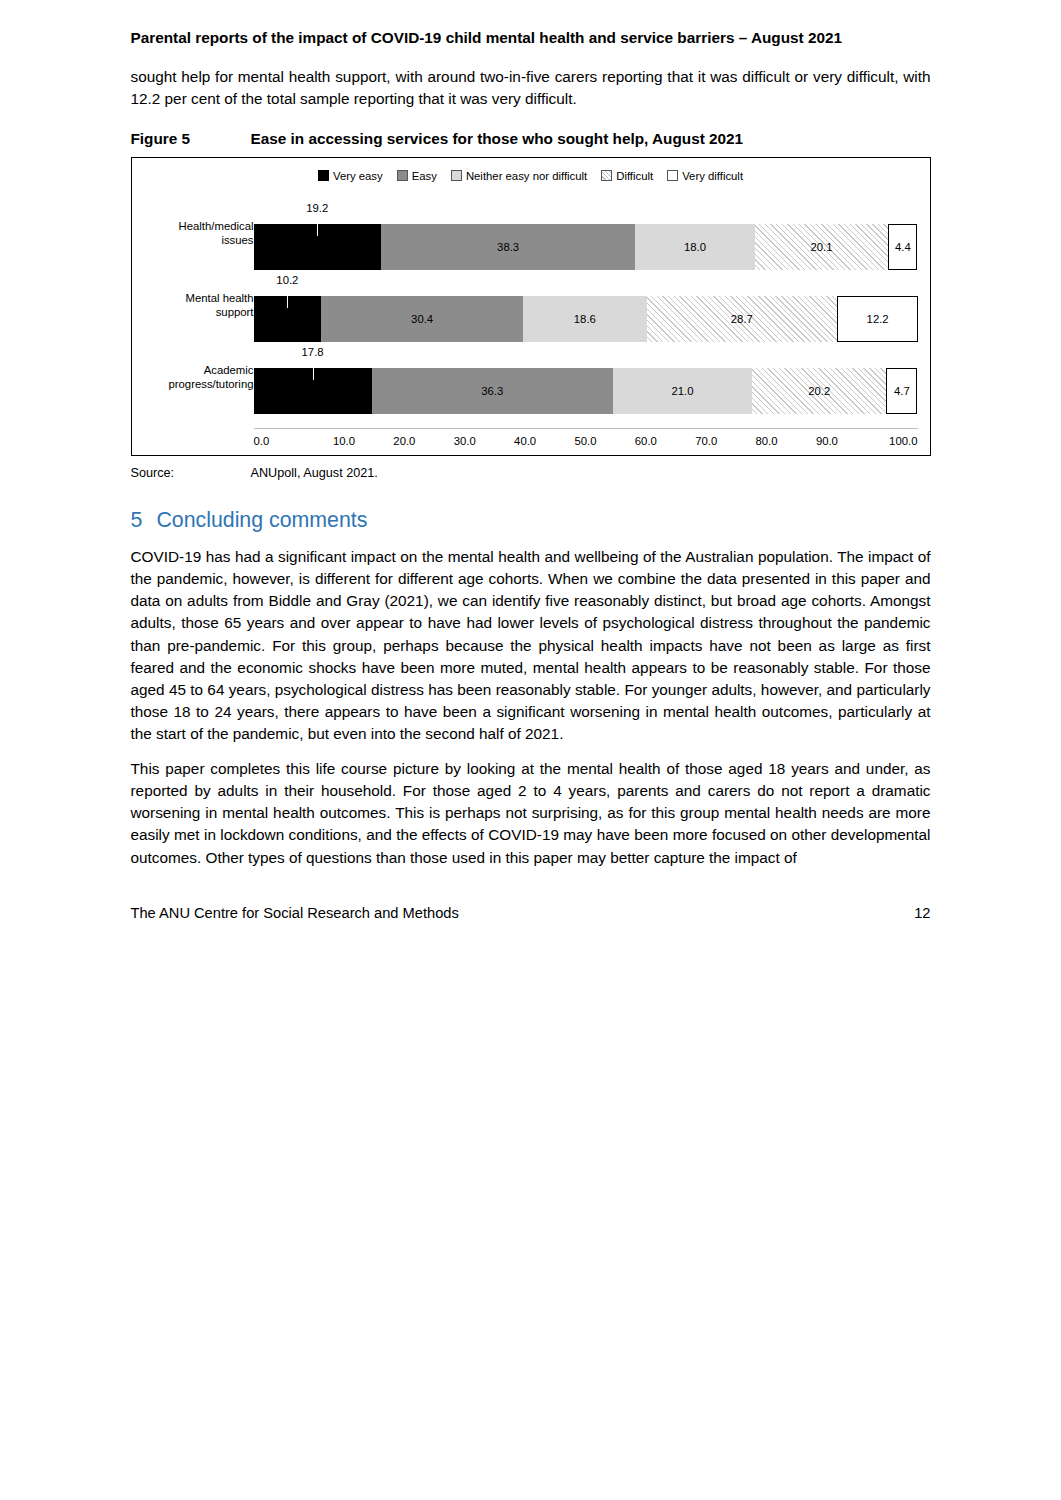Parental reports of the impact of COVID-19 child mental health and service barriers – August 2021
sought help for mental health support, with around two-in-five carers reporting that it was difficult or very difficult, with 12.2 per cent of the total sample reporting that it was very difficult.
Figure 5 Ease in accessing services for those who sought help, August 2021
Very easy Easy Neither easy nor difficult Difficult Very difficult
| Health/medical issues | 19.2 38.3 18.0 20.1 4.4 |
| Mental health support | 10.2 30.4 18.6 28.7 12.2 |
| Academic progress/tutoring | 17.8 36.3 21.0 20.2 4.7 |
| | 0.0 10.0 20.0 30.0 40.0 50.0 60.0 70.0 80.0 90.0 100.0 |
Source: ANUpoll, August 2021.
5 Concluding comments
COVID-19 has had a significant impact on the mental health and wellbeing of the Australian population. The impact of the pandemic, however, is different for different age cohorts. When we combine the data presented in this paper and data on adults from Biddle and Gray (2021), we can identify five reasonably distinct, but broad age cohorts. Amongst adults, those 65 years and over appear to have had lower levels of psychological distress throughout the pandemic than pre-pandemic. For this group, perhaps because the physical health impacts have not been as large as first feared and the economic shocks have been more muted, mental health appears to be reasonably stable. For those aged 45 to 64 years, psychological distress has been reasonably stable. For younger adults, however, and particularly those 18 to 24 years, there appears to have been a significant worsening in mental health outcomes, particularly at the start of the pandemic, but even into the second half of 2021.
This paper completes this life course picture by looking at the mental health of those aged 18 years and under, as reported by adults in their household. For those aged 2 to 4 years, parents and carers do not report a dramatic worsening in mental health outcomes. This is perhaps not surprising, as for this group mental health needs are more easily met in lockdown conditions, and the effects of COVID-19 may have been more focused on other developmental outcomes. Other types of questions than those used in this paper may better capture the impact of
The ANU Centre for Social Research and Methods
12